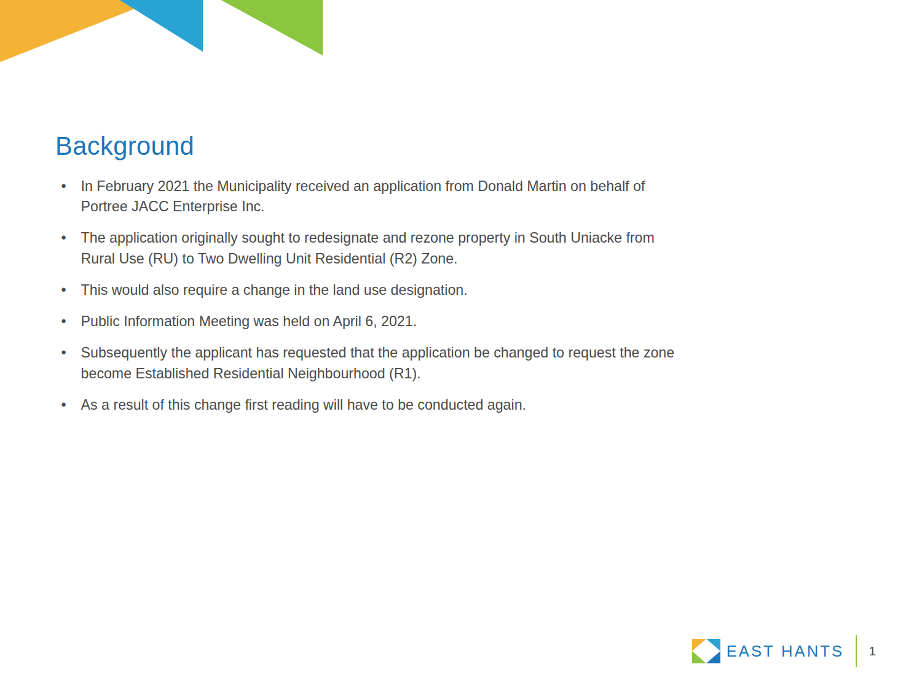Background
In February 2021 the Municipality received an application from Donald Martin on behalf of Portree JACC Enterprise Inc.
The application originally sought to redesignate and rezone property in South Uniacke from Rural Use (RU) to Two Dwelling Unit Residential (R2) Zone.
This would also require a change in the land use designation.
Public Information Meeting was held on April 6, 2021.
Subsequently the applicant has requested that the application be changed to request the zone become Established Residential Neighbourhood (R1).
As a result of this change first reading will have to be conducted again.
EAST HANTS
1